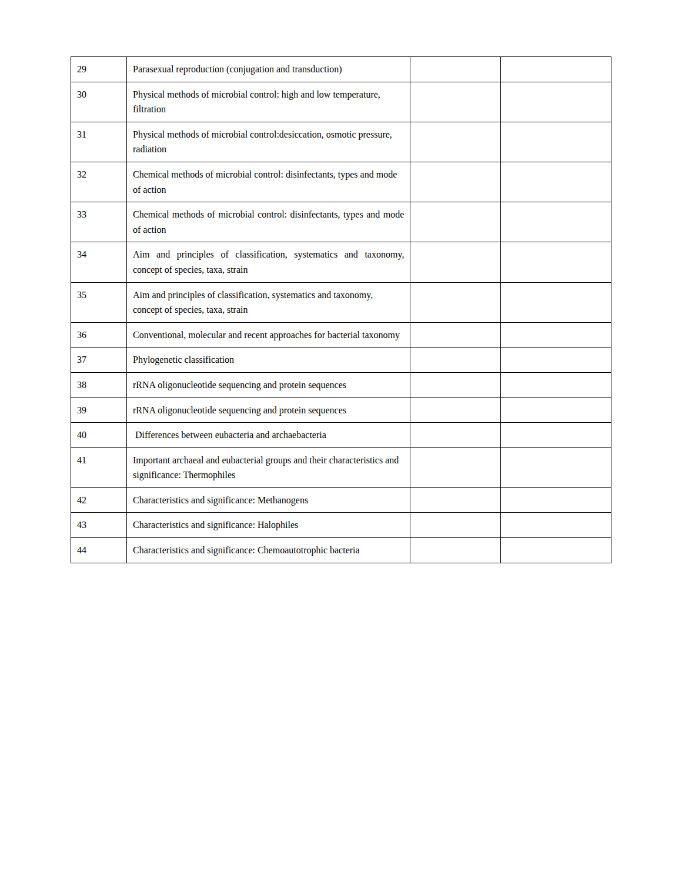| 29 | Parasexual reproduction (conjugation and transduction) | | |
| 30 | Physical methods of microbial control: high and low temperature, filtration | | |
| 31 | Physical methods of microbial control:desiccation, osmotic pressure, radiation | | |
| 32 | Chemical methods of microbial control: disinfectants, types and mode of action | | |
| 33 | Chemical methods of microbial control: disinfectants, types and mode of action | | |
| 34 | Aim and principles of classification, systematics and taxonomy, concept of species, taxa, strain | | |
| 35 | Aim and principles of classification, systematics and taxonomy, concept of species, taxa, strain | | |
| 36 | Conventional, molecular and recent approaches for bacterial taxonomy | | |
| 37 | Phylogenetic classification | | |
| 38 | rRNA oligonucleotide sequencing and protein sequences | | |
| 39 | rRNA oligonucleotide sequencing and protein sequences | | |
| 40 | Differences between eubacteria and archaebacteria | | |
| 41 | Important archaeal and eubacterial groups and their characteristics and significance: Thermophiles | | |
| 42 | Characteristics and significance: Methanogens | | |
| 43 | Characteristics and significance: Halophiles | | |
| 44 | Characteristics and significance: Chemoautotrophic bacteria | | |